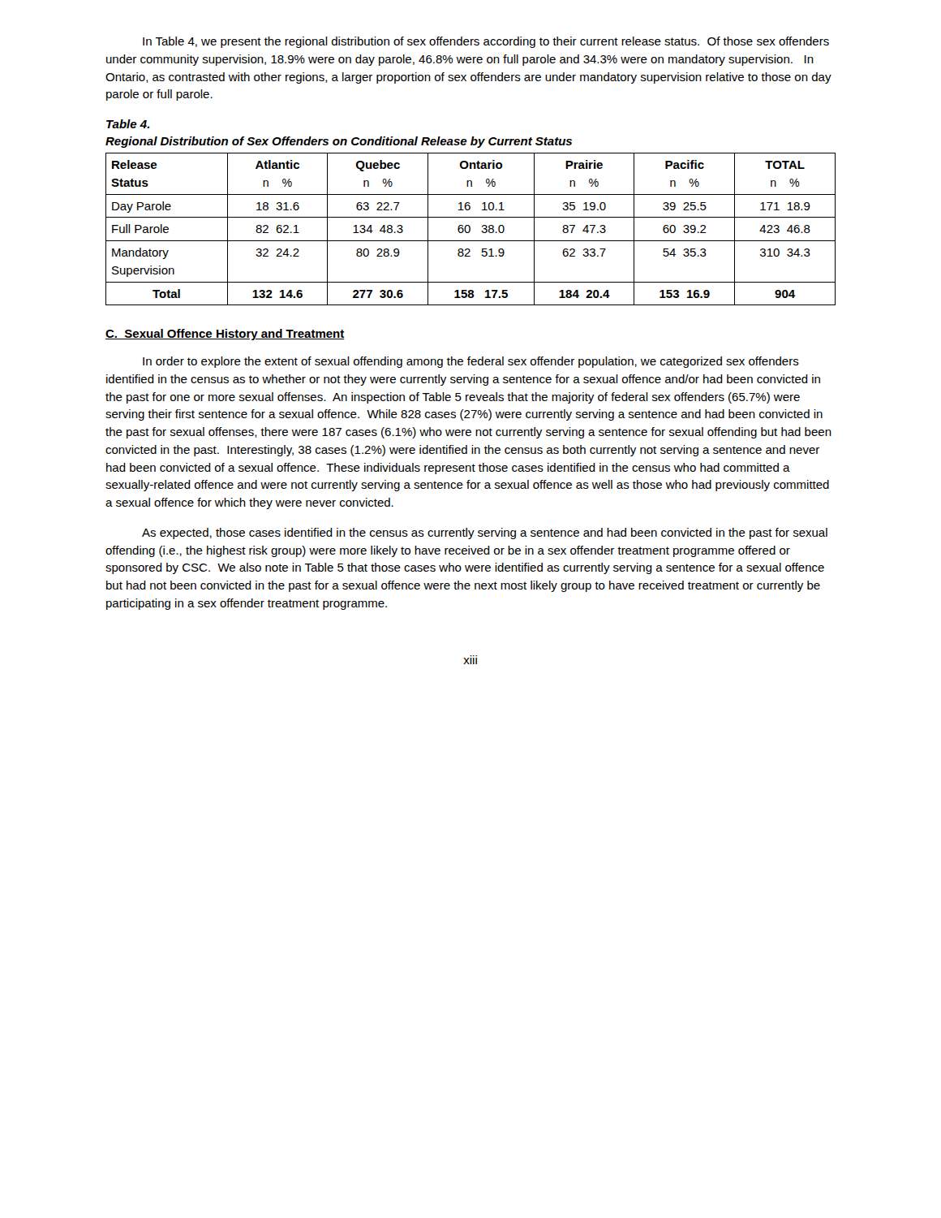In Table 4, we present the regional distribution of sex offenders according to their current release status. Of those sex offenders under community supervision, 18.9% were on day parole, 46.8% were on full parole and 34.3% were on mandatory supervision. In Ontario, as contrasted with other regions, a larger proportion of sex offenders are under mandatory supervision relative to those on day parole or full parole.
Table 4.
Regional Distribution of Sex Offenders on Conditional Release by Current Status
| Release Status | Atlantic n % | Quebec n % | Ontario n % | Prairie n % | Pacific n % | TOTAL n % |
| --- | --- | --- | --- | --- | --- | --- |
| Day Parole | 18 31.6 | 63 22.7 | 16 10.1 | 35 19.0 | 39 25.5 | 171 18.9 |
| Full Parole | 82 62.1 | 134 48.3 | 60 38.0 | 87 47.3 | 60 39.2 | 423 46.8 |
| Mandatory Supervision | 32 24.2 | 80 28.9 | 82 51.9 | 62 33.7 | 54 35.3 | 310 34.3 |
| Total | 132 14.6 | 277 30.6 | 158 17.5 | 184 20.4 | 153 16.9 | 904 |
C. Sexual Offence History and Treatment
In order to explore the extent of sexual offending among the federal sex offender population, we categorized sex offenders identified in the census as to whether or not they were currently serving a sentence for a sexual offence and/or had been convicted in the past for one or more sexual offenses. An inspection of Table 5 reveals that the majority of federal sex offenders (65.7%) were serving their first sentence for a sexual offence. While 828 cases (27%) were currently serving a sentence and had been convicted in the past for sexual offenses, there were 187 cases (6.1%) who were not currently serving a sentence for sexual offending but had been convicted in the past. Interestingly, 38 cases (1.2%) were identified in the census as both currently not serving a sentence and never had been convicted of a sexual offence. These individuals represent those cases identified in the census who had committed a sexually-related offence and were not currently serving a sentence for a sexual offence as well as those who had previously committed a sexual offence for which they were never convicted.
As expected, those cases identified in the census as currently serving a sentence and had been convicted in the past for sexual offending (i.e., the highest risk group) were more likely to have received or be in a sex offender treatment programme offered or sponsored by CSC. We also note in Table 5 that those cases who were identified as currently serving a sentence for a sexual offence but had not been convicted in the past for a sexual offence were the next most likely group to have received treatment or currently be participating in a sex offender treatment programme.
xiii